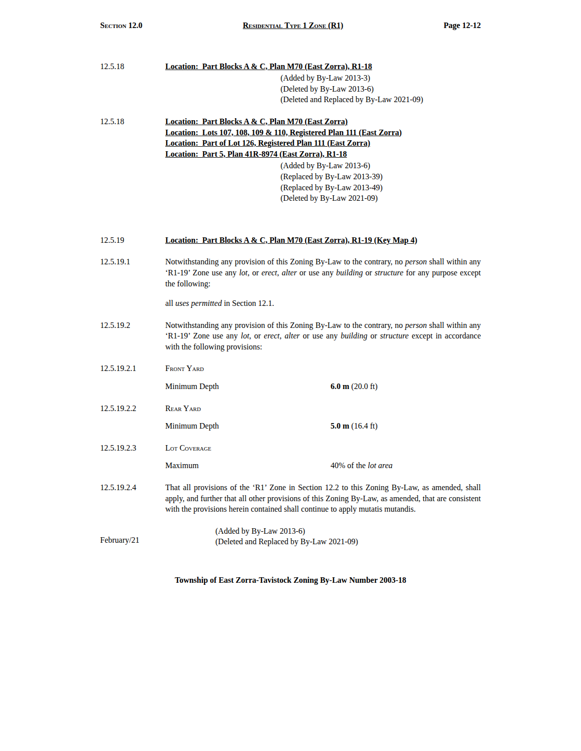Section 12.0
Residential Type 1 Zone (R1)
Page 12-12
12.5.18
Location: Part Blocks A & C, Plan M70 (East Zorra), R1-18
(Added by By-Law 2013-3)
(Deleted by By-Law 2013-6)
(Deleted and Replaced by By-Law 2021-09)
12.5.18
Location: Part Blocks A & C, Plan M70 (East Zorra)
Location: Lots 107, 108, 109 & 110, Registered Plan 111 (East Zorra)
Location: Part of Lot 126, Registered Plan 111 (East Zorra)
Location: Part 5, Plan 41R-8974 (East Zorra), R1-18
(Added by By-Law 2013-6)
(Replaced by By-Law 2013-39)
(Replaced by By-Law 2013-49)
(Deleted by By-Law 2021-09)
12.5.19
Location: Part Blocks A & C, Plan M70 (East Zorra), R1-19 (Key Map 4)
12.5.19.1
Notwithstanding any provision of this Zoning By-Law to the contrary, no person shall within any ‘R1-19’ Zone use any lot, or erect, alter or use any building or structure for any purpose except the following:
all uses permitted in Section 12.1.
12.5.19.2
Notwithstanding any provision of this Zoning By-Law to the contrary, no person shall within any ‘R1-19’ Zone use any lot, or erect, alter or use any building or structure except in accordance with the following provisions:
12.5.19.2.1
Front Yard
Minimum Depth
6.0 m (20.0 ft)
12.5.19.2.2
Rear Yard
Minimum Depth
5.0 m (16.4 ft)
12.5.19.2.3
Lot Coverage
Maximum
40% of the lot area
12.5.19.2.4
That all provisions of the ‘R1’ Zone in Section 12.2 to this Zoning By-Law, as amended, shall apply, and further that all other provisions of this Zoning By-Law, as amended, that are consistent with the provisions herein contained shall continue to apply mutatis mutandis.
February/21
(Added by By-Law 2013-6)
(Deleted and Replaced by By-Law 2021-09)
Township of East Zorra-Tavistock Zoning By-Law Number 2003-18